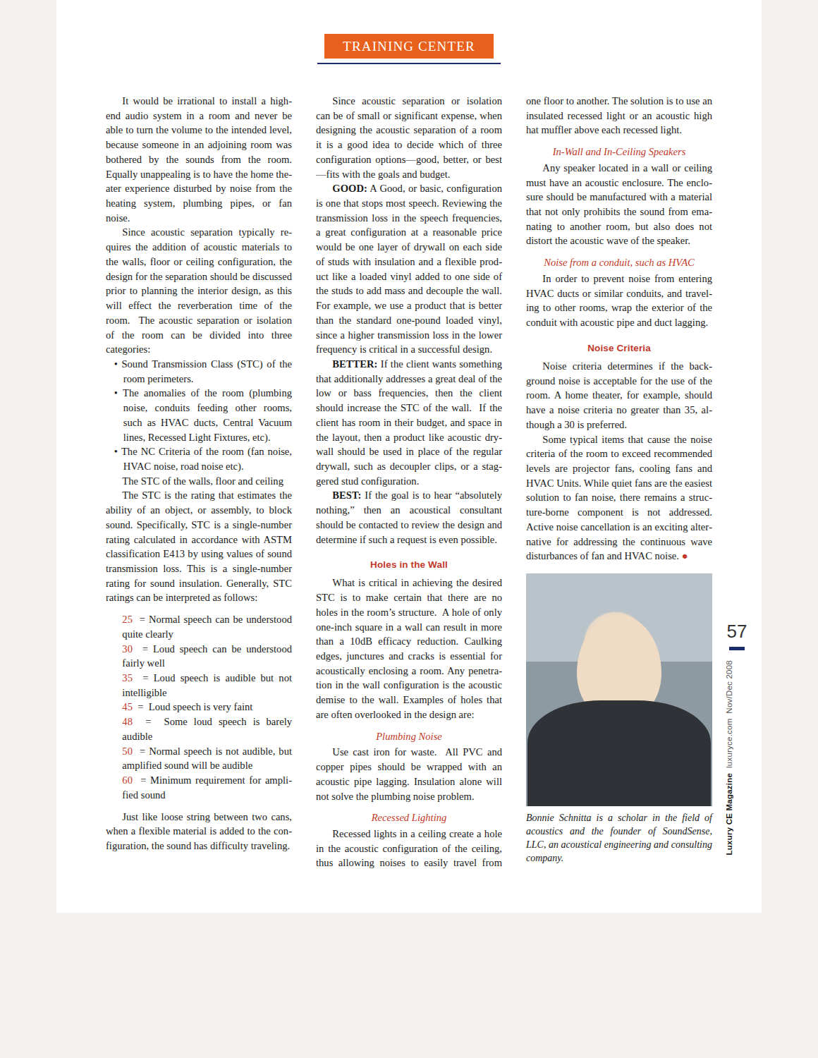Training Center
It would be irrational to install a high-end audio system in a room and never be able to turn the volume to the intended level, because someone in an adjoining room was bothered by the sounds from the room. Equally unappealing is to have the home theater experience disturbed by noise from the heating system, plumbing pipes, or fan noise.
Since acoustic separation typically requires the addition of acoustic materials to the walls, floor or ceiling configuration, the design for the separation should be discussed prior to planning the interior design, as this will effect the reverberation time of the room. The acoustic separation or isolation of the room can be divided into three categories:
Sound Transmission Class (STC) of the room perimeters.
The anomalies of the room (plumbing noise, conduits feeding other rooms, such as HVAC ducts, Central Vacuum lines, Recessed Light Fixtures, etc).
The NC Criteria of the room (fan noise, HVAC noise, road noise etc).
The STC of the walls, floor and ceiling
The STC is the rating that estimates the ability of an object, or assembly, to block sound. Specifically, STC is a single-number rating calculated in accordance with ASTM classification E413 by using values of sound transmission loss. This is a single-number rating for sound insulation. Generally, STC ratings can be interpreted as follows:
25 = Normal speech can be understood quite clearly
30 = Loud speech can be understood fairly well
35 = Loud speech is audible but not intelligible
45 = Loud speech is very faint
48 = Some loud speech is barely audible
50 = Normal speech is not audible, but amplified sound will be audible
60 = Minimum requirement for amplified sound
Just like loose string between two cans, when a flexible material is added to the configuration, the sound has difficulty traveling.
Since acoustic separation or isolation can be of small or significant expense, when designing the acoustic separation of a room it is a good idea to decide which of three configuration options—good, better, or best—fits with the goals and budget.
GOOD: A Good, or basic, configuration is one that stops most speech. Reviewing the transmission loss in the speech frequencies, a great configuration at a reasonable price would be one layer of drywall on each side of studs with insulation and a flexible product like a loaded vinyl added to one side of the studs to add mass and decouple the wall. For example, we use a product that is better than the standard one-pound loaded vinyl, since a higher transmission loss in the lower frequency is critical in a successful design.
BETTER: If the client wants something that additionally addresses a great deal of the low or bass frequencies, then the client should increase the STC of the wall. If the client has room in their budget, and space in the layout, then a product like acoustic drywall should be used in place of the regular drywall, such as decoupler clips, or a staggered stud configuration.
BEST: If the goal is to hear “absolutely nothing,” then an acoustical consultant should be contacted to review the design and determine if such a request is even possible.
Holes in the Wall
What is critical in achieving the desired STC is to make certain that there are no holes in the room’s structure. A hole of only one-inch square in a wall can result in more than a 10dB efficacy reduction. Caulking edges, junctures and cracks is essential for acoustically enclosing a room. Any penetration in the wall configuration is the acoustic demise to the wall. Examples of holes that are often overlooked in the design are:
Plumbing Noise
Use cast iron for waste. All PVC and copper pipes should be wrapped with an acoustic pipe lagging. Insulation alone will not solve the plumbing noise problem.
Recessed Lighting
Recessed lights in a ceiling create a hole in the acoustic configuration of the ceiling, thus allowing noises to easily travel from one floor to another. The solution is to use an insulated recessed light or an acoustic high hat muffler above each recessed light.
In-Wall and In-Ceiling Speakers
Any speaker located in a wall or ceiling must have an acoustic enclosure. The enclosure should be manufactured with a material that not only prohibits the sound from emanating to another room, but also does not distort the acoustic wave of the speaker.
Noise from a conduit, such as HVAC
In order to prevent noise from entering HVAC ducts or similar conduits, and traveling to other rooms, wrap the exterior of the conduit with acoustic pipe and duct lagging.
Noise Criteria
Noise criteria determines if the background noise is acceptable for the use of the room. A home theater, for example, should have a noise criteria no greater than 35, although a 30 is preferred.
Some typical items that cause the noise criteria of the room to exceed recommended levels are projector fans, cooling fans and HVAC Units. While quiet fans are the easiest solution to fan noise, there remains a structure-borne component is not addressed. Active noise cancellation is an exciting alternative for addressing the continuous wave disturbances of fan and HVAC noise. ●
Bonnie Schnitta is a scholar in the field of acoustics and the founder of SoundSense, LLC, an acoustical engineering and consulting company.
57
Luxury CE Magazine luxuryce.com Nov/Dec 2008